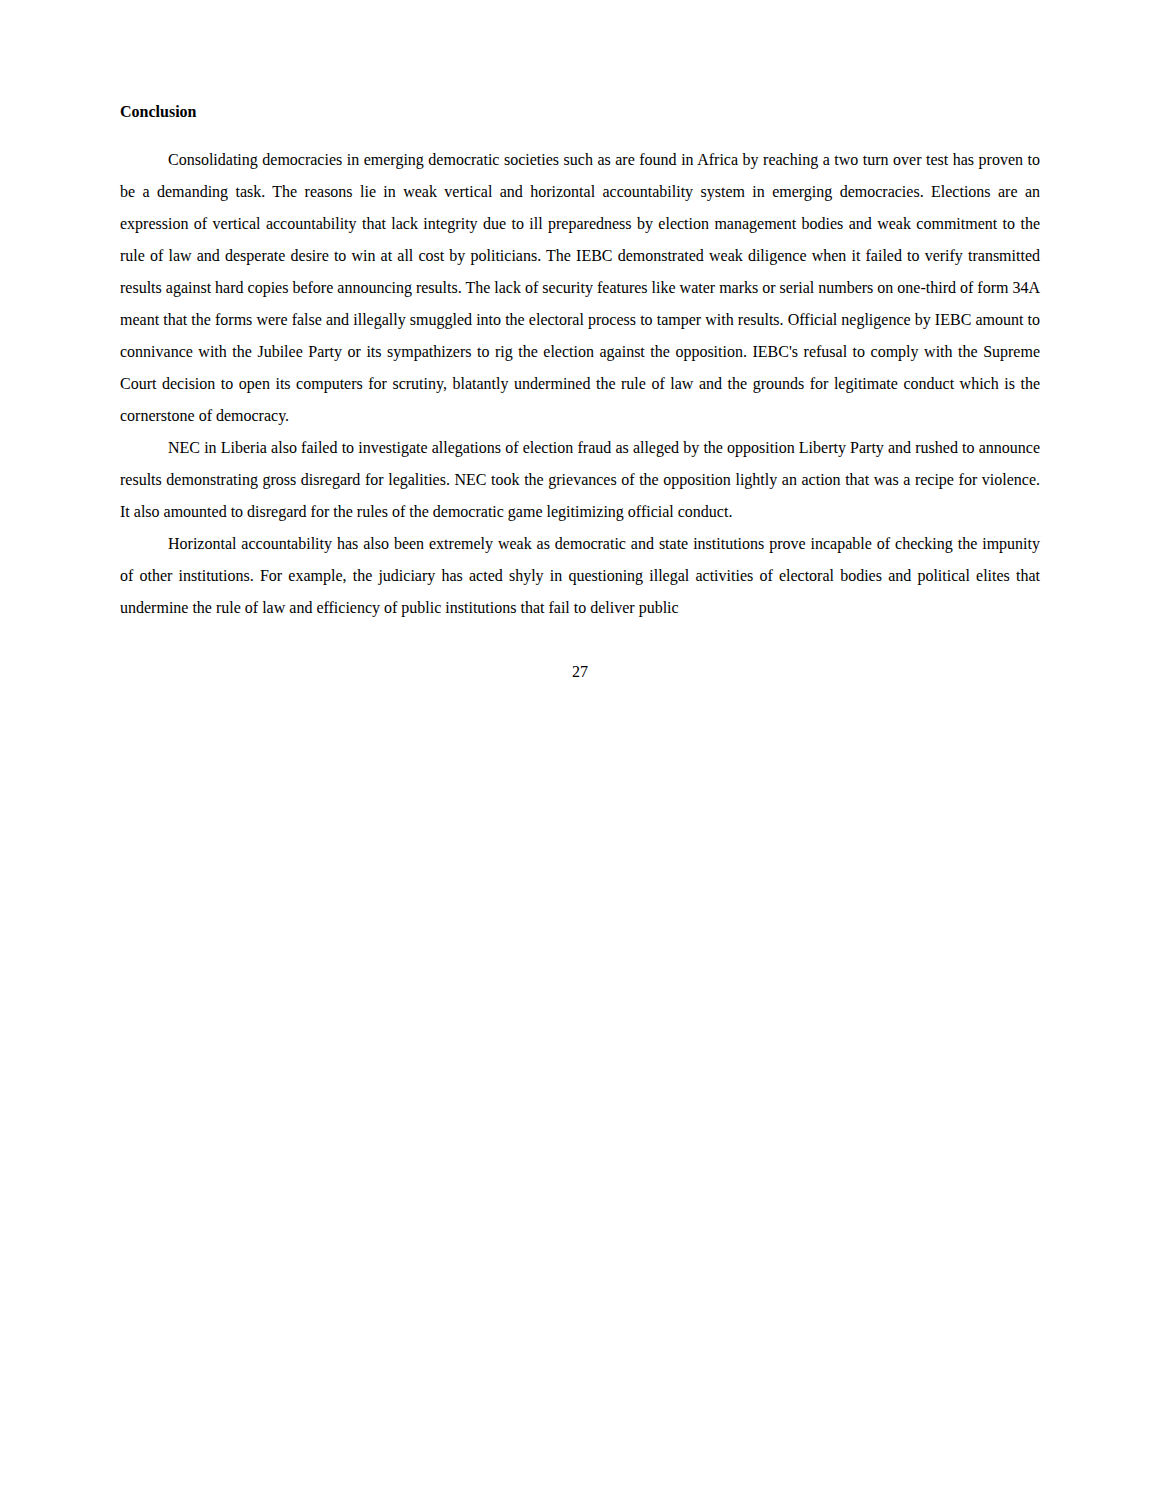Conclusion
Consolidating democracies in emerging democratic societies such as are found in Africa by reaching a two turn over test has proven to be a demanding task. The reasons lie in weak vertical and horizontal accountability system in emerging democracies. Elections are an expression of vertical accountability that lack integrity due to ill preparedness by election management bodies and weak commitment to the rule of law and desperate desire to win at all cost by politicians. The IEBC demonstrated weak diligence when it failed to verify transmitted results against hard copies before announcing results. The lack of security features like water marks or serial numbers on one-third of form 34A meant that the forms were false and illegally smuggled into the electoral process to tamper with results. Official negligence by IEBC amount to connivance with the Jubilee Party or its sympathizers to rig the election against the opposition. IEBC's refusal to comply with the Supreme Court decision to open its computers for scrutiny, blatantly undermined the rule of law and the grounds for legitimate conduct which is the cornerstone of democracy.
NEC in Liberia also failed to investigate allegations of election fraud as alleged by the opposition Liberty Party and rushed to announce results demonstrating gross disregard for legalities. NEC took the grievances of the opposition lightly an action that was a recipe for violence. It also amounted to disregard for the rules of the democratic game legitimizing official conduct.
Horizontal accountability has also been extremely weak as democratic and state institutions prove incapable of checking the impunity of other institutions. For example, the judiciary has acted shyly in questioning illegal activities of electoral bodies and political elites that undermine the rule of law and efficiency of public institutions that fail to deliver public
27